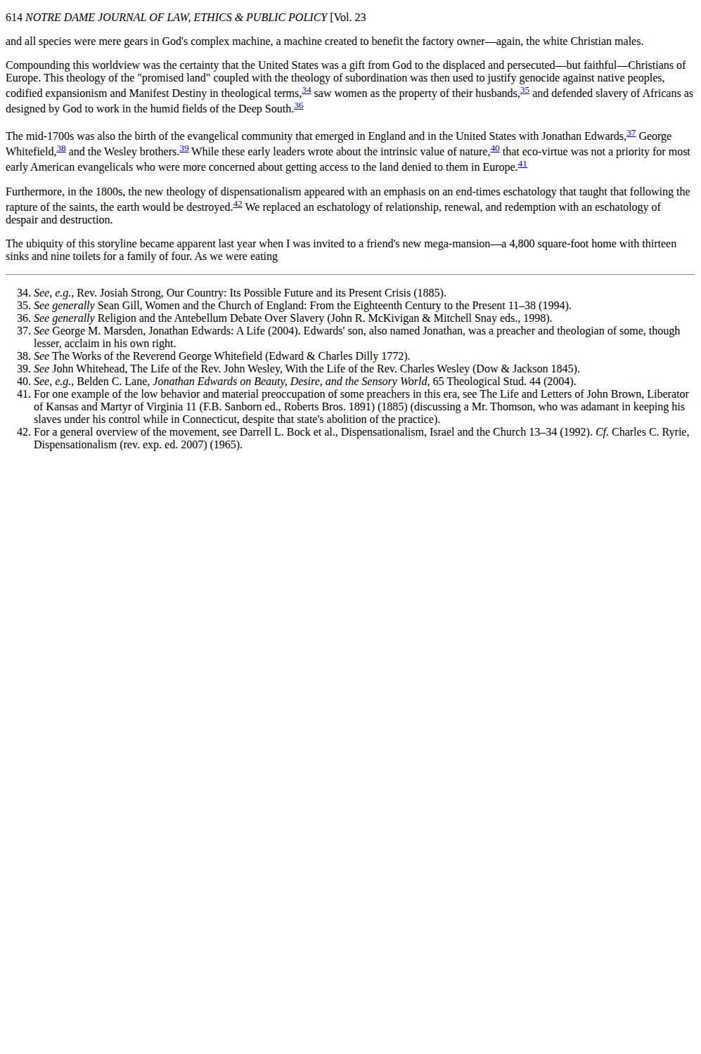614 NOTRE DAME JOURNAL OF LAW, ETHICS & PUBLIC POLICY [Vol. 23
and all species were mere gears in God's complex machine, a machine created to benefit the factory owner—again, the white Christian males.
Compounding this worldview was the certainty that the United States was a gift from God to the displaced and persecuted—but faithful—Christians of Europe. This theology of the "promised land" coupled with the theology of subordination was then used to justify genocide against native peoples, codified expansionism and Manifest Destiny in theological terms,34 saw women as the property of their husbands,35 and defended slavery of Africans as designed by God to work in the humid fields of the Deep South.36
The mid-1700s was also the birth of the evangelical community that emerged in England and in the United States with Jonathan Edwards,37 George Whitefield,38 and the Wesley brothers.39 While these early leaders wrote about the intrinsic value of nature,40 that eco-virtue was not a priority for most early American evangelicals who were more concerned about getting access to the land denied to them in Europe.41
Furthermore, in the 1800s, the new theology of dispensationalism appeared with an emphasis on an end-times eschatology that taught that following the rapture of the saints, the earth would be destroyed.42 We replaced an eschatology of relationship, renewal, and redemption with an eschatology of despair and destruction.
The ubiquity of this storyline became apparent last year when I was invited to a friend's new mega-mansion—a 4,800 square-foot home with thirteen sinks and nine toilets for a family of four. As we were eating
See, e.g., Rev. Josiah Strong, Our Country: Its Possible Future and its Present Crisis (1885).
See generally Sean Gill, Women and the Church of England: From the Eighteenth Century to the Present 11–38 (1994).
See generally Religion and the Antebellum Debate Over Slavery (John R. McKivigan & Mitchell Snay eds., 1998).
See George M. Marsden, Jonathan Edwards: A Life (2004). Edwards' son, also named Jonathan, was a preacher and theologian of some, though lesser, acclaim in his own right.
See The Works of the Reverend George Whitefield (Edward & Charles Dilly 1772).
See John Whitehead, The Life of the Rev. John Wesley, With the Life of the Rev. Charles Wesley (Dow & Jackson 1845).
See, e.g., Belden C. Lane, Jonathan Edwards on Beauty, Desire, and the Sensory World, 65 Theological Stud. 44 (2004).
For one example of the low behavior and material preoccupation of some preachers in this era, see The Life and Letters of John Brown, Liberator of Kansas and Martyr of Virginia 11 (F.B. Sanborn ed., Roberts Bros. 1891) (1885) (discussing a Mr. Thomson, who was adamant in keeping his slaves under his control while in Connecticut, despite that state's abolition of the practice).
For a general overview of the movement, see Darrell L. Bock et al., Dispensationalism, Israel and the Church 13–34 (1992). Cf. Charles C. Ryrie, Dispensationalism (rev. exp. ed. 2007) (1965).